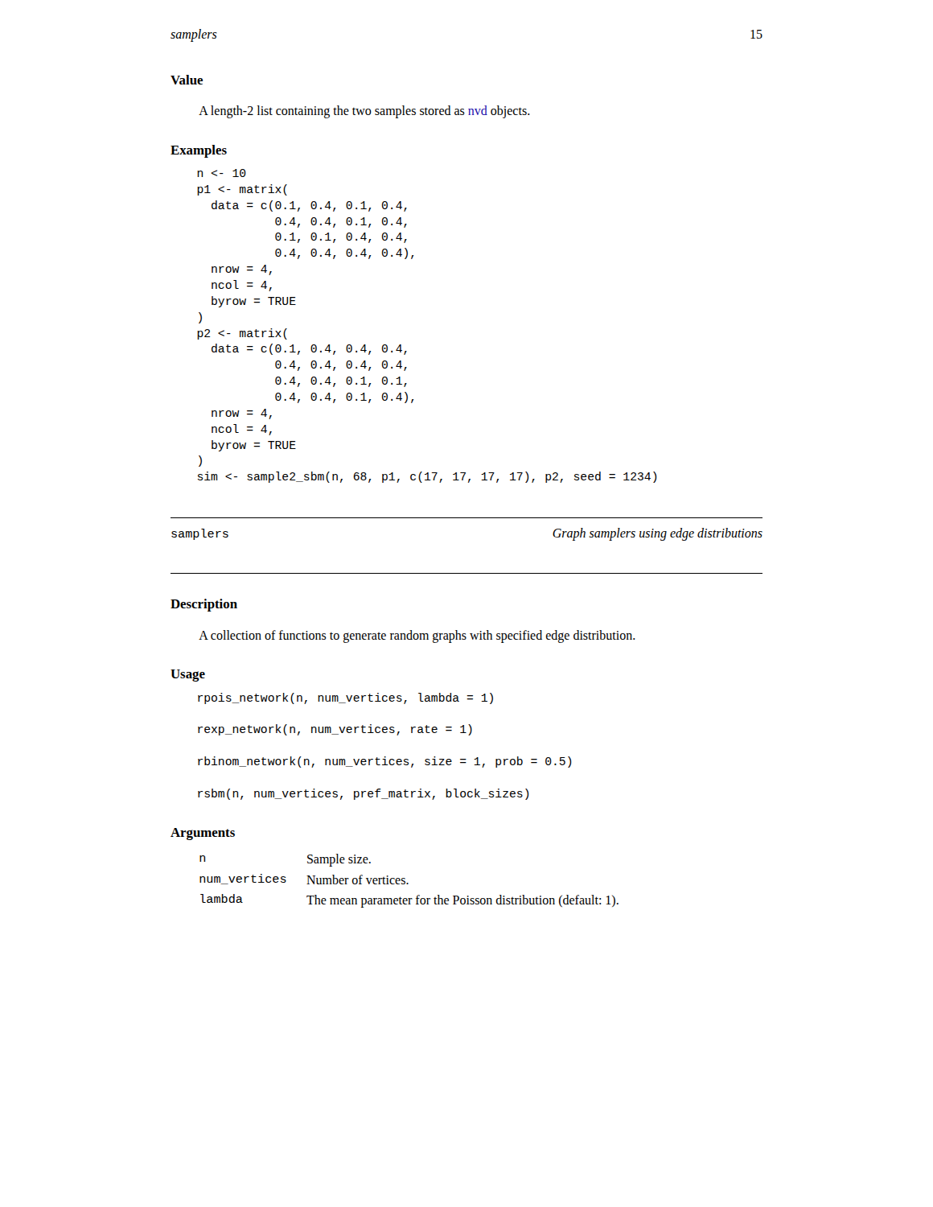samplers 15
Value
A length-2 list containing the two samples stored as nvd objects.
Examples
n <- 10
p1 <- matrix(
  data = c(0.1, 0.4, 0.1, 0.4,
           0.4, 0.4, 0.1, 0.4,
           0.1, 0.1, 0.4, 0.4,
           0.4, 0.4, 0.4, 0.4),
  nrow = 4,
  ncol = 4,
  byrow = TRUE
)
p2 <- matrix(
  data = c(0.1, 0.4, 0.4, 0.4,
           0.4, 0.4, 0.4, 0.4,
           0.4, 0.4, 0.1, 0.1,
           0.4, 0.4, 0.1, 0.4),
  nrow = 4,
  ncol = 4,
  byrow = TRUE
)
sim <- sample2_sbm(n, 68, p1, c(17, 17, 17, 17), p2, seed = 1234)
samplers Graph samplers using edge distributions
Description
A collection of functions to generate random graphs with specified edge distribution.
Usage
rpois_network(n, num_vertices, lambda = 1)

rexp_network(n, num_vertices, rate = 1)

rbinom_network(n, num_vertices, size = 1, prob = 0.5)

rsbm(n, num_vertices, pref_matrix, block_sizes)
Arguments
| n | Sample size. |
| num_vertices | Number of vertices. |
| lambda | The mean parameter for the Poisson distribution (default: 1). |